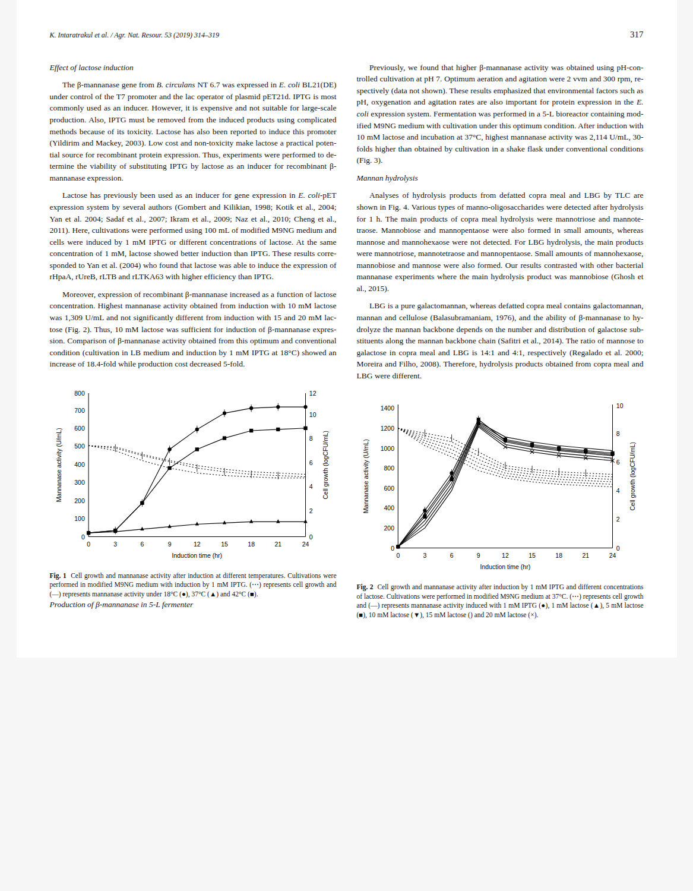K. Intaratrakul et al. / Agr. Nat. Resour. 53 (2019) 314–319 317
Effect of lactose induction
The β-mannanase gene from B. circulans NT 6.7 was expressed in E. coli BL21(DE) under control of the T7 promoter and the lac operator of plasmid pET21d. IPTG is most commonly used as an inducer. However, it is expensive and not suitable for large-scale production. Also, IPTG must be removed from the induced products using complicated methods because of its toxicity. Lactose has also been reported to induce this promoter (Yildirim and Mackey, 2003). Low cost and non-toxicity make lactose a practical potential source for recombinant protein expression. Thus, experiments were performed to determine the viability of substituting IPTG by lactose as an inducer for recombinant β-mannanase expression.
Lactose has previously been used as an inducer for gene expression in E. coli-pET expression system by several authors (Gombert and Kilikian, 1998; Kotik et al., 2004; Yan et al. 2004; Sadaf et al., 2007; Ikram et al., 2009; Naz et al., 2010; Cheng et al., 2011). Here, cultivations were performed using 100 mL of modified M9NG medium and cells were induced by 1 mM IPTG or different concentrations of lactose. At the same concentration of 1 mM, lactose showed better induction than IPTG. These results corresponded to Yan et al. (2004) who found that lactose was able to induce the expression of rHpaA, rUreB, rLTB and rLTKA63 with higher efficiency than IPTG.
Moreover, expression of recombinant β-mannanase increased as a function of lactose concentration. Highest mannanase activity obtained from induction with 10 mM lactose was 1,309 U/mL and not significantly different from induction with 15 and 20 mM lactose (Fig. 2). Thus, 10 mM lactose was sufficient for induction of β-mannanase expression. Comparison of β-mannanase activity obtained from this optimum and conventional condition (cultivation in LB medium and induction by 1 mM IPTG at 18°C) showed an increase of 18.4-fold while production cost decreased 5-fold.
0 100 200 300 400 500 600 700 800 0 2 4 6 8 10 12 0 3 6 9 12 15 18 21 24 Induction time (hr) Mannanase activity (U/mL) Cell growth (logCFU/mL)
Fig. 1 Cell growth and mannanase activity after induction at different temperatures. Cultivations were performed in modified M9NG medium with induction by 1 mM IPTG. (⋯) represents cell growth and (—) represents mannanase activity under 18°C (●), 37°C (▲) and 42°C (■).
Production of β-mannanase in 5-L fermenter
Previously, we found that higher β-mannanase activity was obtained using pH-controlled cultivation at pH 7. Optimum aeration and agitation were 2 vvm and 300 rpm, respectively (data not shown). These results emphasized that environmental factors such as pH, oxygenation and agitation rates are also important for protein expression in the E. coli expression system. Fermentation was performed in a 5-L bioreactor containing modified M9NG medium with cultivation under this optimum condition. After induction with 10 mM lactose and incubation at 37°C, highest mannanase activity was 2,114 U/mL, 30-folds higher than obtained by cultivation in a shake flask under conventional conditions (Fig. 3).
Mannan hydrolysis
Analyses of hydrolysis products from defatted copra meal and LBG by TLC are shown in Fig. 4. Various types of manno-oligosaccharides were detected after hydrolysis for 1 h. The main products of copra meal hydrolysis were mannotriose and mannotetraose. Mannobiose and mannopentaose were also formed in small amounts, whereas mannose and mannohexaose were not detected. For LBG hydrolysis, the main products were mannotriose, mannotetraose and mannopentaose. Small amounts of mannohexaose, mannobiose and mannose were also formed. Our results contrasted with other bacterial mannanase experiments where the main hydrolysis product was mannobiose (Ghosh et al., 2015).
LBG is a pure galactomannan, whereas defatted copra meal contains galactomannan, mannan and cellulose (Balasubramaniam, 1976), and the ability of β-mannanase to hydrolyze the mannan backbone depends on the number and distribution of galactose substituents along the mannan backbone chain (Safitri et al., 2014). The ratio of mannose to galactose in copra meal and LBG is 14:1 and 4:1, respectively (Regalado et al. 2000; Moreira and Filho, 2008). Therefore, hydrolysis products obtained from copra meal and LBG were different.
0 200 400 600 800 1000 1200 1400 0 2 4 6 8 10 0 3 6 9 12 15 18 21 24 Induction time (hr) Mannanase activity (U/mL) Cell growth (logCFU/mL)
Fig. 2 Cell growth and mannanase activity after induction by 1 mM IPTG and different concentrations of lactose. Cultivations were performed in modified M9NG medium at 37°C. (⋯) represents cell growth and (—) represents mannanase activity induced with 1 mM IPTG (●), 1 mM lactose (▲), 5 mM lactose (■), 10 mM lactose (▼), 15 mM lactose () and 20 mM lactose (×).